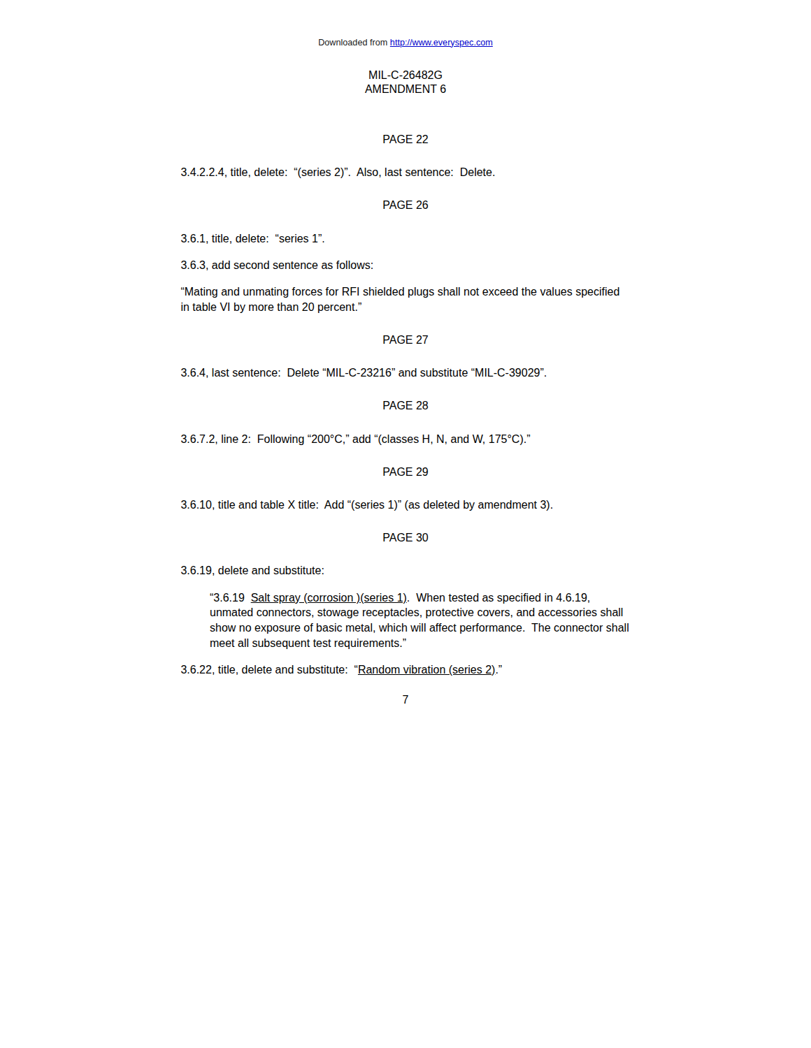Downloaded from http://www.everyspec.com
MIL-C-26482G
AMENDMENT 6
PAGE 22
3.4.2.2.4, title, delete: “(series 2)”. Also, last sentence: Delete.
PAGE 26
3.6.1, title, delete: “series 1”.
3.6.3, add second sentence as follows:
“Mating and unmating forces for RFI shielded plugs shall not exceed the values specified in table VI by more than 20 percent.”
PAGE 27
3.6.4, last sentence: Delete “MIL-C-23216” and substitute “MIL-C-39029”.
PAGE 28
3.6.7.2, line 2: Following “200°C,” add “(classes H, N, and W, 175°C).”
PAGE 29
3.6.10, title and table X title: Add “(series 1)” (as deleted by amendment 3).
PAGE 30
3.6.19, delete and substitute:
“3.6.19 Salt spray (corrosion )(series 1). When tested as specified in 4.6.19, unmated connectors, stowage receptacles, protective covers, and accessories shall show no exposure of basic metal, which will affect performance. The connector shall meet all subsequent test requirements.”
3.6.22, title, delete and substitute: “Random vibration (series 2).”
7